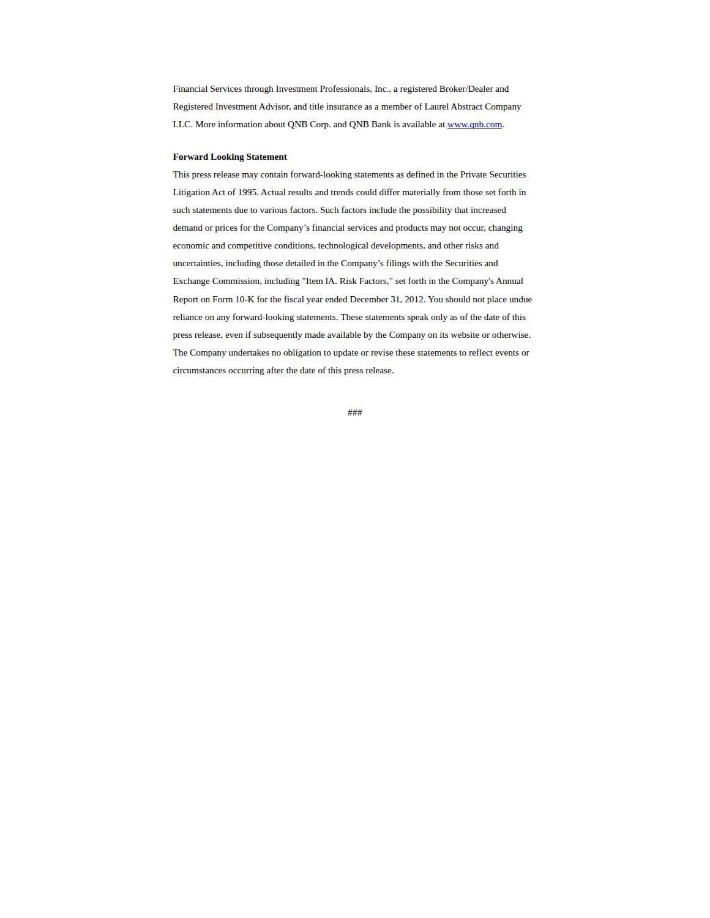Financial Services through Investment Professionals, Inc., a registered Broker/Dealer and Registered Investment Advisor, and title insurance as a member of Laurel Abstract Company LLC. More information about QNB Corp. and QNB Bank is available at www.qnb.com.
Forward Looking Statement
This press release may contain forward-looking statements as defined in the Private Securities Litigation Act of 1995. Actual results and trends could differ materially from those set forth in such statements due to various factors. Such factors include the possibility that increased demand or prices for the Company’s financial services and products may not occur, changing economic and competitive conditions, technological developments, and other risks and uncertainties, including those detailed in the Company’s filings with the Securities and Exchange Commission, including "Item lA. Risk Factors," set forth in the Company's Annual Report on Form 10-K for the fiscal year ended December 31, 2012. You should not place undue reliance on any forward-looking statements. These statements speak only as of the date of this press release, even if subsequently made available by the Company on its website or otherwise. The Company undertakes no obligation to update or revise these statements to reflect events or circumstances occurring after the date of this press release.
###